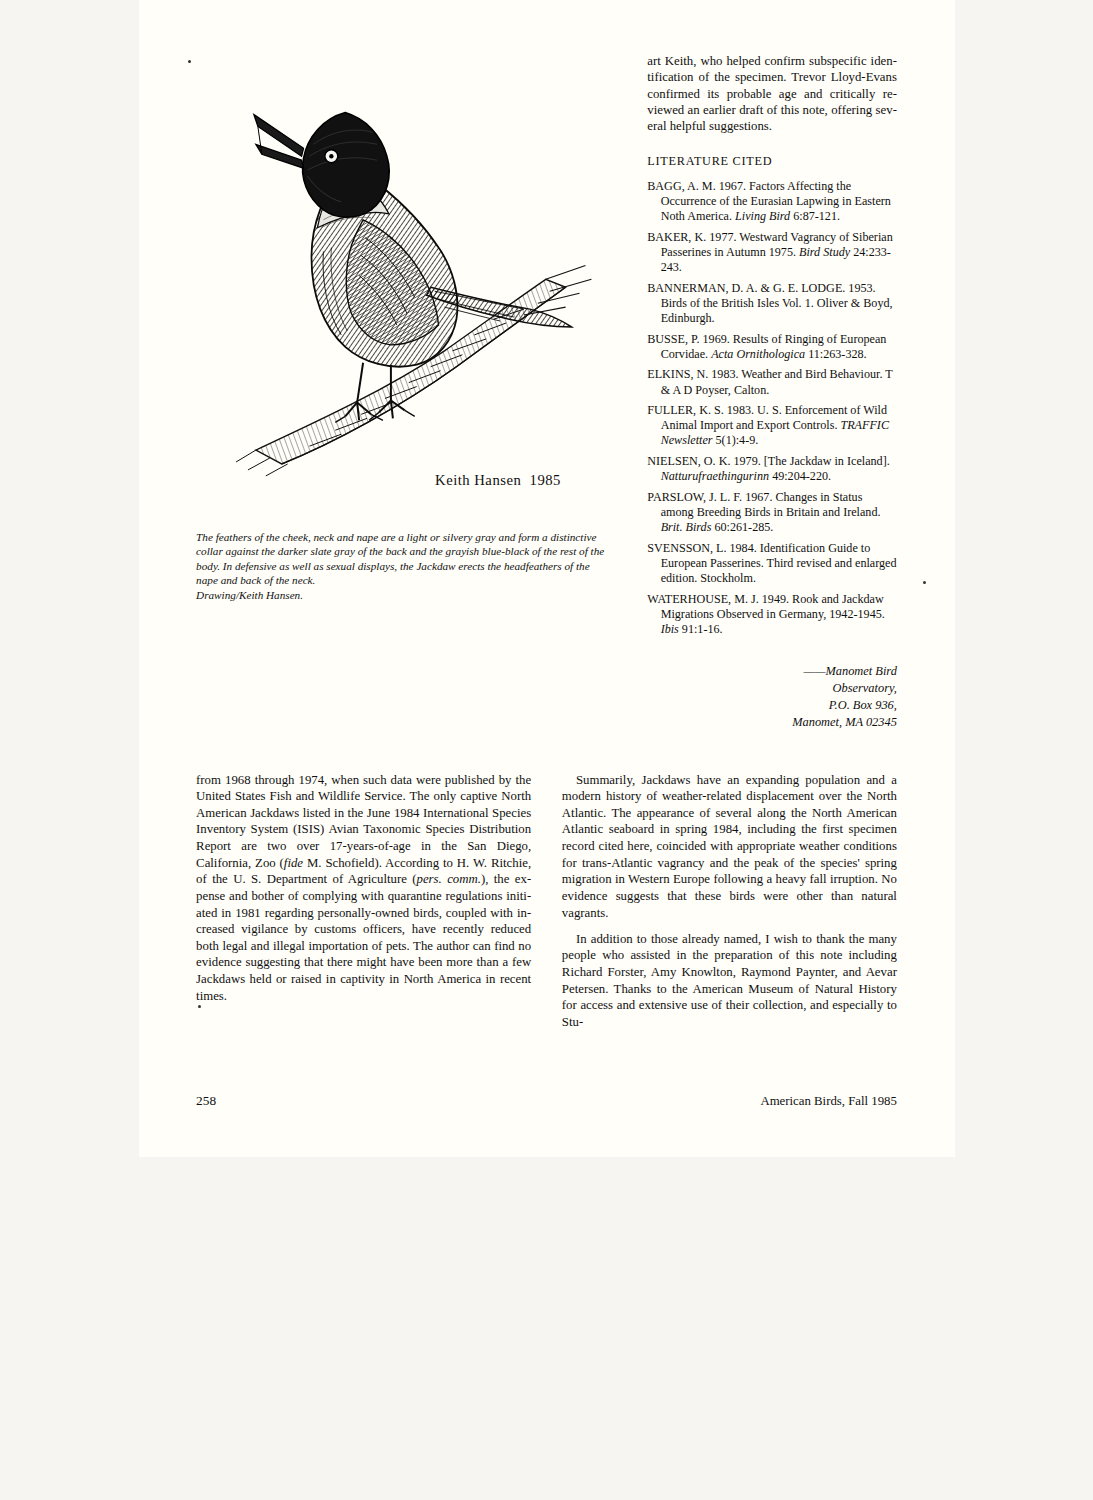Keith Hansen 1985
The feathers of the cheek, neck and nape are a light or silvery gray and form a distinctive collar against the darker slate gray of the back and the grayish blue-black of the rest of the body. In defensive as well as sexual displays, the Jackdaw erects the headfeathers of the nape and back of the neck.
Drawing/Keith Hansen.
art Keith, who helped confirm subspecific identification of the specimen. Trevor Lloyd-Evans confirmed its probable age and critically reviewed an earlier draft of this note, offering several helpful suggestions.
Literature Cited
BAGG, A. M. 1967. Factors Affecting the Occurrence of the Eurasian Lapwing in Eastern Noth America. Living Bird 6:87-121.
BAKER, K. 1977. Westward Vagrancy of Siberian Passerines in Autumn 1975. Bird Study 24:233-243.
BANNERMAN, D. A. & G. E. LODGE. 1953. Birds of the British Isles Vol. 1. Oliver & Boyd, Edinburgh.
BUSSE, P. 1969. Results of Ringing of European Corvidae. Acta Ornithologica 11:263-328.
ELKINS, N. 1983. Weather and Bird Behaviour. T & A D Poyser, Calton.
FULLER, K. S. 1983. U. S. Enforcement of Wild Animal Import and Export Controls. TRAFFIC Newsletter 5(1):4-9.
NIELSEN, O. K. 1979. [The Jackdaw in Iceland]. Natturufraethingurinn 49:204-220.
PARSLOW, J. L. F. 1967. Changes in Status among Breeding Birds in Britain and Ireland. Brit. Birds 60:261-285.
SVENSSON, L. 1984. Identification Guide to European Passerines. Third revised and enlarged edition. Stockholm.
WATERHOUSE, M. J. 1949. Rook and Jackdaw Migrations Observed in Germany, 1942-1945. Ibis 91:1-16.
——Manomet Bird
Observatory,
P.O. Box 936,
Manomet, MA 02345
from 1968 through 1974, when such data were published by the United States Fish and Wildlife Service. The only captive North American Jackdaws listed in the June 1984 International Species Inventory System (ISIS) Avian Taxonomic Species Distribution Report are two over 17-years-of-age in the San Diego, California, Zoo (fide M. Schofield). According to H. W. Ritchie, of the U. S. Department of Agriculture (pers. comm.), the expense and bother of complying with quarantine regulations initiated in 1981 regarding personally-owned birds, coupled with increased vigilance by customs officers, have recently reduced both legal and illegal importation of pets. The author can find no evidence suggesting that there might have been more than a few Jackdaws held or raised in captivity in North America in recent times.
Summarily, Jackdaws have an expanding population and a modern history of weather-related displacement over the North Atlantic. The appearance of several along the North American Atlantic seaboard in spring 1984, including the first specimen record cited here, coincided with appropriate weather conditions for trans-Atlantic vagrancy and the peak of the species' spring migration in Western Europe following a heavy fall irruption. No evidence suggests that these birds were other than natural vagrants.
In addition to those already named, I wish to thank the many people who assisted in the preparation of this note including Richard Forster, Amy Knowlton, Raymond Paynter, and Aevar Petersen. Thanks to the American Museum of Natural History for access and extensive use of their collection, and especially to Stu-
258
American Birds, Fall 1985